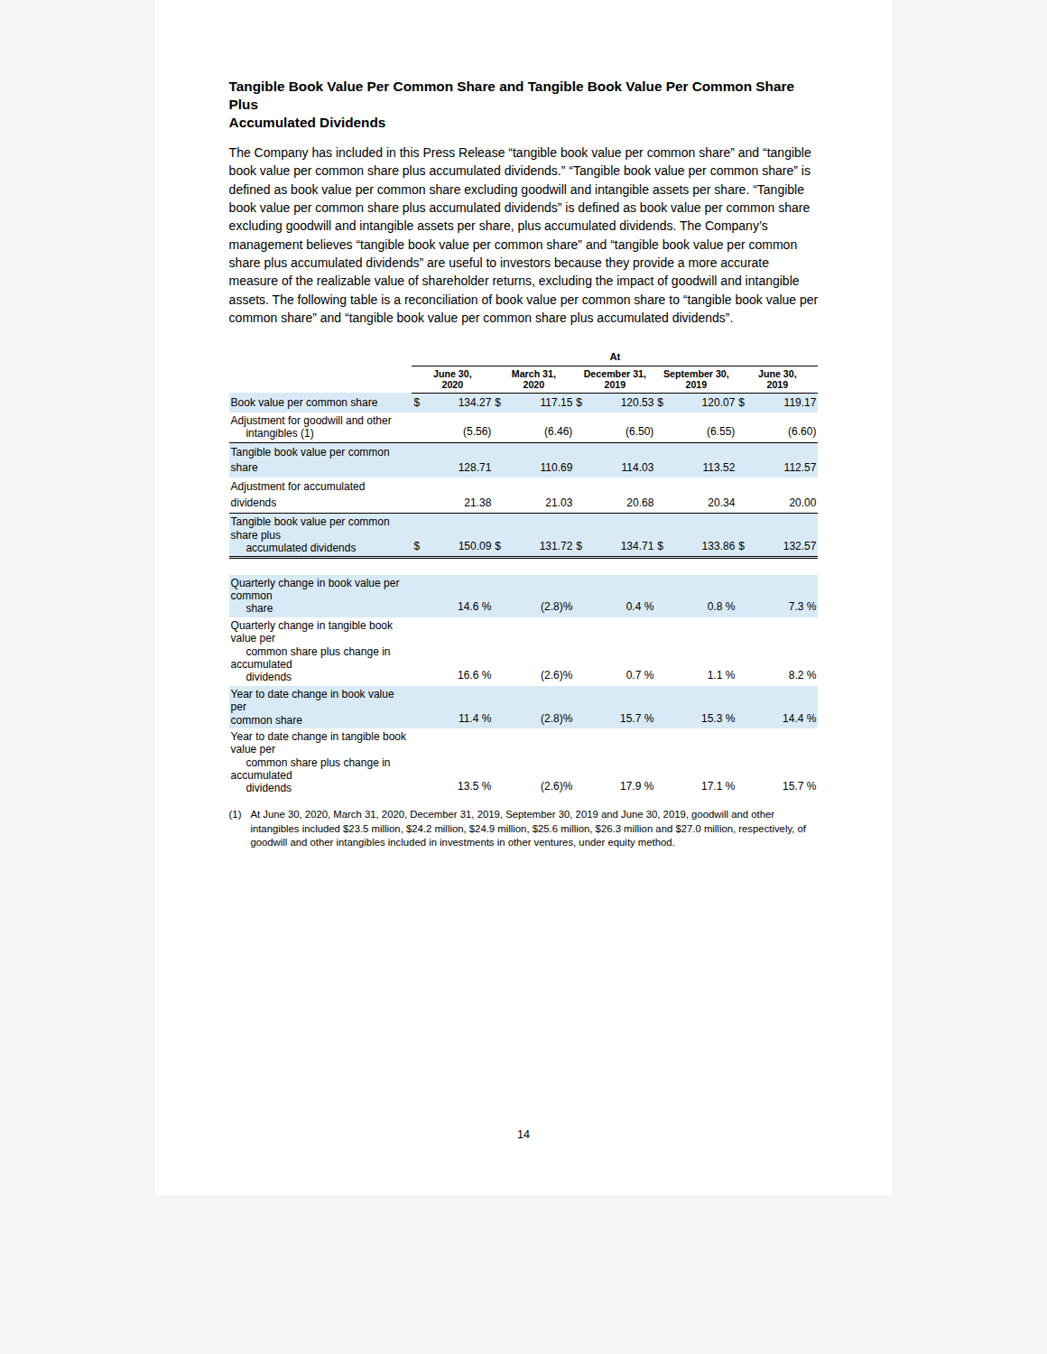Tangible Book Value Per Common Share and Tangible Book Value Per Common Share Plus
Accumulated Dividends
The Company has included in this Press Release “tangible book value per common share” and “tangible book value per common share plus accumulated dividends.” “Tangible book value per common share” is defined as book value per common share excluding goodwill and intangible assets per share. “Tangible book value per common share plus accumulated dividends” is defined as book value per common share excluding goodwill and intangible assets per share, plus accumulated dividends. The Company’s management believes “tangible book value per common share” and “tangible book value per common share plus accumulated dividends” are useful to investors because they provide a more accurate measure of the realizable value of shareholder returns, excluding the impact of goodwill and intangible assets. The following table is a reconciliation of book value per common share to “tangible book value per common share” and “tangible book value per common share plus accumulated dividends”.
| | At |
| --- | --- |
| | June 30, 2020 | March 31, 2020 | December 31, 2019 | September 30, 2019 | June 30, 2019 |
| Book value per common share | $ | 134.27 | $ | 117.15 | $ | 120.53 | $ | 120.07 | $ | 119.17 |
| Adjustment for goodwill and other intangibles (1) | | (5.56) | | (6.46) | | (6.50) | | (6.55) | | (6.60) |
| Tangible book value per common share | | 128.71 | | 110.69 | | 114.03 | | 113.52 | | 112.57 |
| Adjustment for accumulated dividends | | 21.38 | | 21.03 | | 20.68 | | 20.34 | | 20.00 |
| Tangible book value per common share plus accumulated dividends | $ | 150.09 | $ | 131.72 | $ | 134.71 | $ | 133.86 | $ | 132.57 |
| Quarterly change in book value per common share | | 14.6 % | | (2.8)% | | 0.4 % | | 0.8 % | | 7.3 % |
| Quarterly change in tangible book value per common share plus change in accumulated dividends | | 16.6 % | | (2.6)% | | 0.7 % | | 1.1 % | | 8.2 % |
| Year to date change in book value per common share | | 11.4 % | | (2.8)% | | 15.7 % | | 15.3 % | | 14.4 % |
| Year to date change in tangible book value per common share plus change in accumulated dividends | | 13.5 % | | (2.6)% | | 17.9 % | | 17.1 % | | 15.7 % |
(1)
At June 30, 2020, March 31, 2020, December 31, 2019, September 30, 2019 and June 30, 2019, goodwill and other intangibles included $23.5 million, $24.2 million, $24.9 million, $25.6 million, $26.3 million and $27.0 million, respectively, of goodwill and other intangibles included in investments in other ventures, under equity method.
14